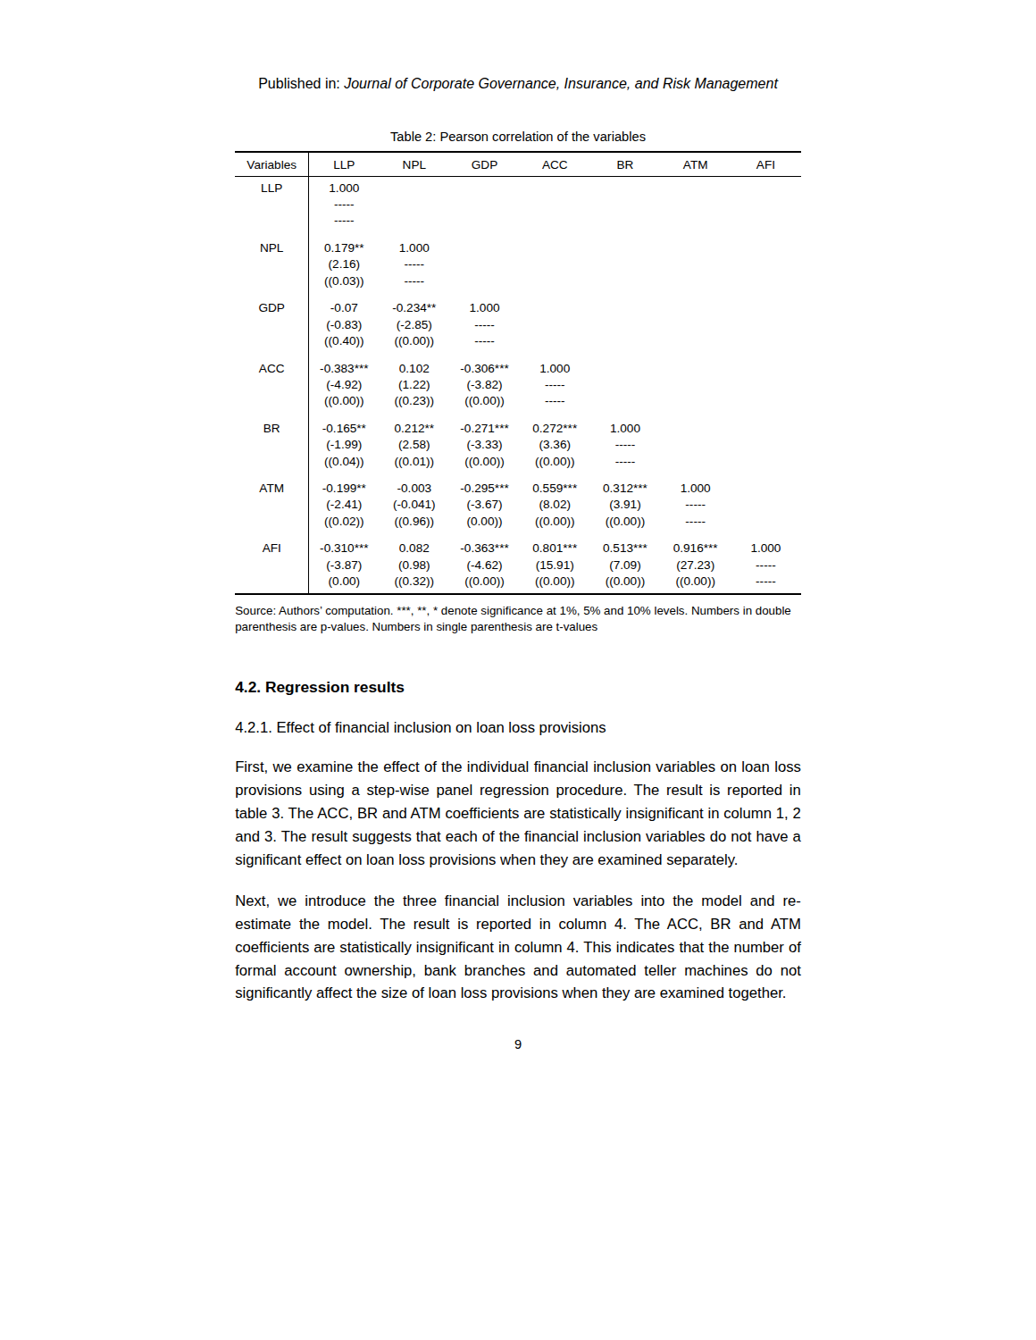Published in: Journal of Corporate Governance, Insurance, and Risk Management
Table 2: Pearson correlation of the variables
| Variables | LLP | NPL | GDP | ACC | BR | ATM | AFI |
| --- | --- | --- | --- | --- | --- | --- | --- |
| LLP | 1.000 ----- ----- | | | | | | |
| NPL | 0.179** (2.16) ((0.03)) | 1.000 ----- ----- | | | | | |
| GDP | -0.07 (-0.83) ((0.40)) | -0.234** (-2.85) ((0.00)) | 1.000 ----- ----- | | | | |
| ACC | -0.383*** (-4.92) ((0.00)) | 0.102 (1.22) ((0.23)) | -0.306*** (-3.82) ((0.00)) | 1.000 ----- ----- | | | |
| BR | -0.165** (-1.99) ((0.04)) | 0.212** (2.58) ((0.01)) | -0.271*** (-3.33) ((0.00)) | 0.272*** (3.36) ((0.00)) | 1.000 ----- ----- | | |
| ATM | -0.199** (-2.41) ((0.02)) | -0.003 (-0.041) ((0.96)) | -0.295*** (-3.67) (0.00)) | 0.559*** (8.02) ((0.00)) | 0.312*** (3.91) ((0.00)) | 1.000 ----- ----- | |
| AFI | -0.310*** (-3.87) (0.00) | 0.082 (0.98) ((0.32)) | -0.363*** (-4.62) ((0.00)) | 0.801*** (15.91) ((0.00)) | 0.513*** (7.09) ((0.00)) | 0.916*** (27.23) ((0.00)) | 1.000 ----- ----- |
Source: Authors’ computation. ***, **, * denote significance at 1%, 5% and 10% levels. Numbers in double parenthesis are p-values. Numbers in single parenthesis are t-values
4.2. Regression results
4.2.1. Effect of financial inclusion on loan loss provisions
First, we examine the effect of the individual financial inclusion variables on loan loss provisions using a step-wise panel regression procedure. The result is reported in table 3. The ACC, BR and ATM coefficients are statistically insignificant in column 1, 2 and 3. The result suggests that each of the financial inclusion variables do not have a significant effect on loan loss provisions when they are examined separately.
Next, we introduce the three financial inclusion variables into the model and re-estimate the model. The result is reported in column 4. The ACC, BR and ATM coefficients are statistically insignificant in column 4. This indicates that the number of formal account ownership, bank branches and automated teller machines do not significantly affect the size of loan loss provisions when they are examined together.
9